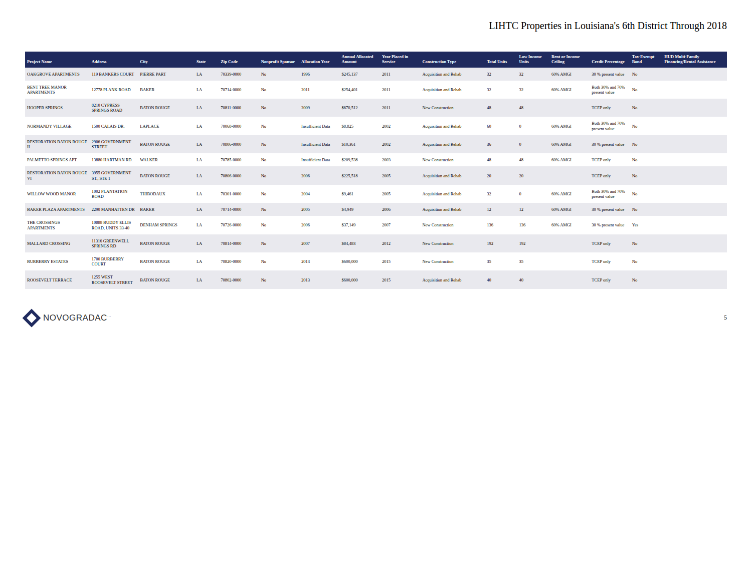LIHTC Properties in Louisiana's 6th District Through 2018
| Project Name | Address | City | State | Zip Code | Nonprofit Sponsor | Allocation Year | Annual Allocated Amount | Year Placed in Service | Construction Type | Total Units | Low Income Units | Rent or Income Ceiling | Credit Percentage | Tax-Exempt Bond | HUD Multi-Family Financing/Rental Assistance |
| --- | --- | --- | --- | --- | --- | --- | --- | --- | --- | --- | --- | --- | --- | --- | --- |
| OAKGROVE APARTMENTS | 119 BANKERS COURT | PIERRE PART | LA | 70339-0000 | No | 1996 | $245,137 | 2011 | Acquisition and Rehab | 32 | 32 | 60% AMGI | 30 % present value | No | |
| BENT TREE MANOR APARTMENTS | 12778 PLANK ROAD | BAKER | LA | 70714-0000 | No | 2011 | $254,401 | 2011 | Acquisition and Rehab | 32 | 32 | 60% AMGI | Both 30% and 70% present value | No | |
| HOOPER SPRINGS | 8210 CYPRESS SPRINGS ROAD | BATON ROUGE | LA | 70811-0000 | No | 2009 | $670,512 | 2011 | New Construction | 48 | 48 | | TCEP only | No | |
| NORMANDY VILLAGE | 1500 CALAIS DR. | LAPLACE | LA | 70068-0000 | No | Insufficient Data | $8,825 | 2002 | Acquisition and Rehab | 60 | 0 | 60% AMGI | Both 30% and 70% present value | No | |
| RESTORATION BATON ROUGE II | 2906 GOVERNMENT STREET | BATON ROUGE | LA | 70806-0000 | No | Insufficient Data | $10,361 | 2002 | Acquisition and Rehab | 36 | 0 | 60% AMGI | 30 % present value | No | |
| PALMETTO SPRINGS APT. | 13880 HARTMAN RD. | WALKER | LA | 70785-0000 | No | Insufficient Data | $209,538 | 2003 | New Construction | 48 | 48 | 60% AMGI | TCEP only | No | |
| RESTORATION BATON ROUGE VI | 3955 GOVERNMENT ST., STE 1 | BATON ROUGE | LA | 70806-0000 | No | 2006 | $225,518 | 2005 | Acquisition and Rehab | 20 | 20 | | TCEP only | No | |
| WILLOW WOOD MANOR | 1002 PLANTATION ROAD | THIBODAUX | LA | 70301-0000 | No | 2004 | $9,461 | 2005 | Acquisition and Rehab | 32 | 0 | 60% AMGI | Both 30% and 70% present value | No | |
| BAKER PLAZA APARTMENTS | 2290 MANHATTEN DR | BAKER | LA | 70714-0000 | No | 2005 | $4,949 | 2006 | Acquisition and Rehab | 12 | 12 | 60% AMGI | 30 % present value | No | |
| THE CROSSINGS APARTMENTS | 10888 BUDDY ELLIS ROAD, UNITS 33-40 | DENHAM SPRINGS | LA | 70726-0000 | No | 2006 | $37,149 | 2007 | New Construction | 136 | 136 | 60% AMGI | 30 % present value | Yes | |
| MALLARD CROSSING | 11316 GREENWELL SPRINGS RD | BATON ROUGE | LA | 70814-0000 | No | 2007 | $84,483 | 2012 | New Construction | 192 | 192 | | TCEP only | No | |
| BURBERRY ESTATES | 1700 BURBERRY COURT | BATON ROUGE | LA | 70820-0000 | No | 2013 | $600,000 | 2015 | New Construction | 35 | 35 | | TCEP only | No | |
| ROOSEVELT TERRACE | 1255 WEST ROOSEVELT STREET | BATON ROUGE | LA | 70802-0000 | No | 2013 | $600,000 | 2015 | Acquisition and Rehab | 40 | 40 | | TCEP only | No | |
NOVOGRADAC…
5